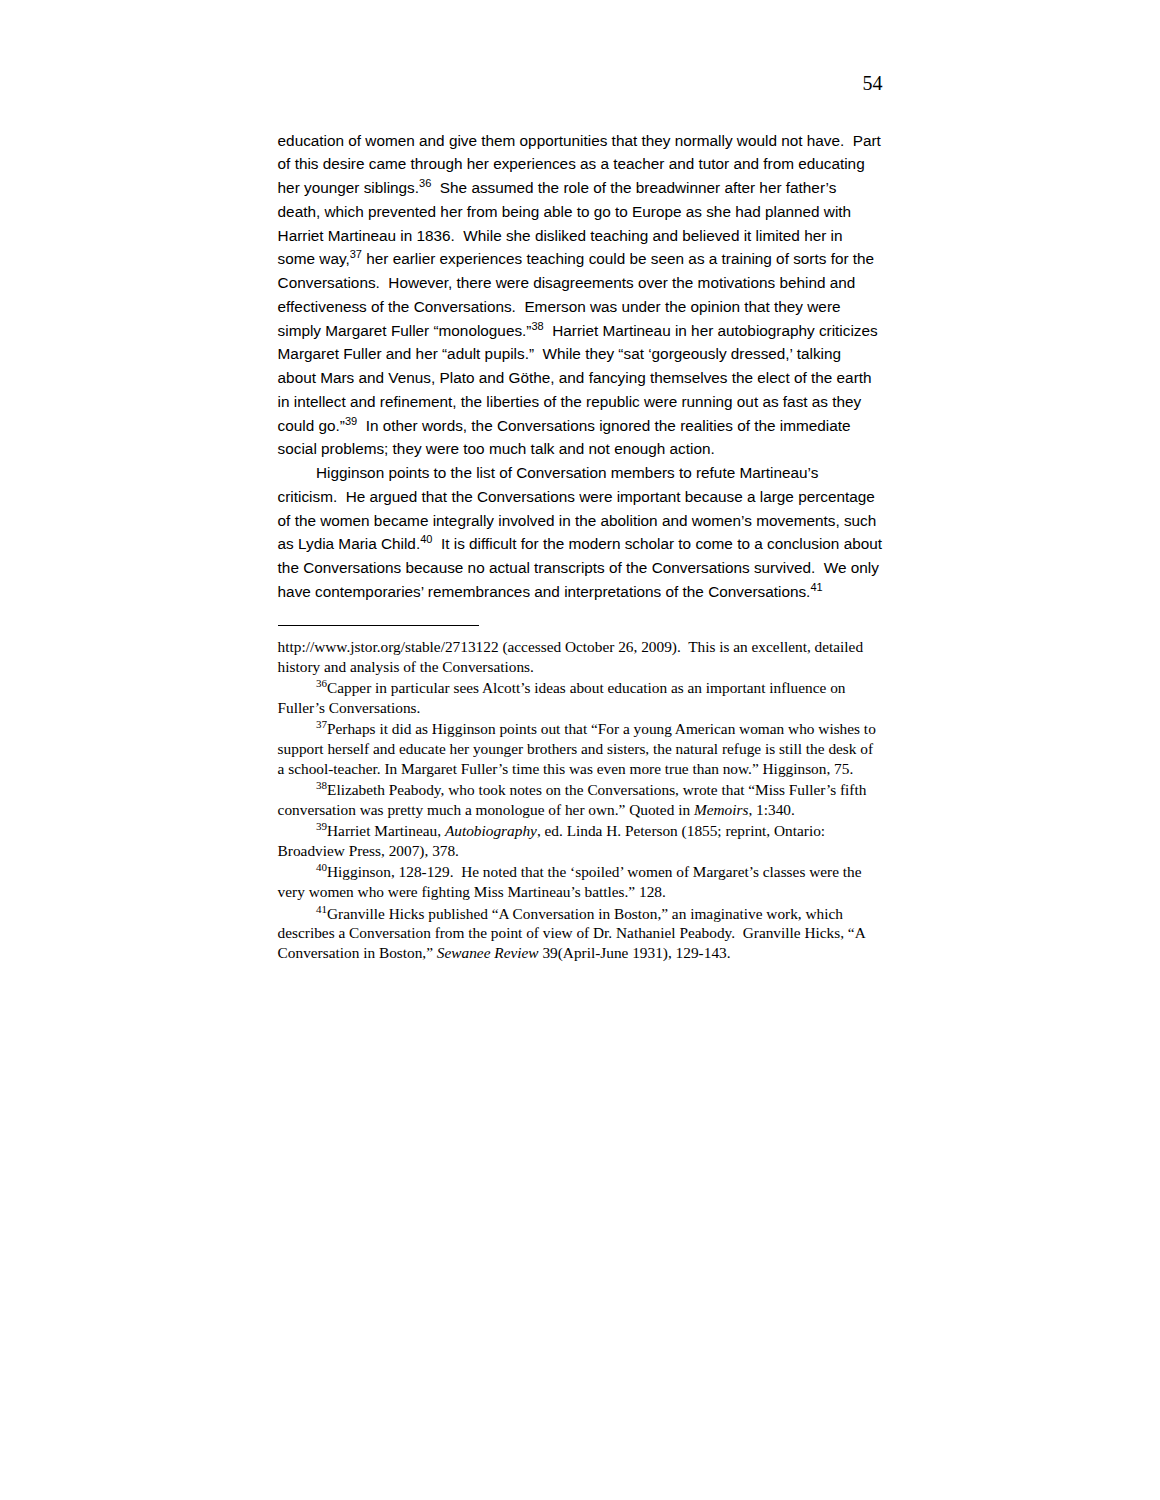54
education of women and give them opportunities that they normally would not have. Part of this desire came through her experiences as a teacher and tutor and from educating her younger siblings.36 She assumed the role of the breadwinner after her father’s death, which prevented her from being able to go to Europe as she had planned with Harriet Martineau in 1836. While she disliked teaching and believed it limited her in some way,37 her earlier experiences teaching could be seen as a training of sorts for the Conversations. However, there were disagreements over the motivations behind and effectiveness of the Conversations. Emerson was under the opinion that they were simply Margaret Fuller “monologues.”38 Harriet Martineau in her autobiography criticizes Margaret Fuller and her “adult pupils.” While they “sat ‘gorgeously dressed,’ talking about Mars and Venus, Plato and Göthe, and fancying themselves the elect of the earth in intellect and refinement, the liberties of the republic were running out as fast as they could go.”39 In other words, the Conversations ignored the realities of the immediate social problems; they were too much talk and not enough action.
Higginson points to the list of Conversation members to refute Martineau’s criticism. He argued that the Conversations were important because a large percentage of the women became integrally involved in the abolition and women’s movements, such as Lydia Maria Child.40 It is difficult for the modern scholar to come to a conclusion about the Conversations because no actual transcripts of the Conversations survived. We only have contemporaries’ remembrances and interpretations of the Conversations.41
http://www.jstor.org/stable/2713122 (accessed October 26, 2009). This is an excellent, detailed history and analysis of the Conversations.
36Capper in particular sees Alcott’s ideas about education as an important influence on Fuller’s Conversations.
37Perhaps it did as Higginson points out that “For a young American woman who wishes to support herself and educate her younger brothers and sisters, the natural refuge is still the desk of a school-teacher. In Margaret Fuller’s time this was even more true than now.” Higginson, 75.
38Elizabeth Peabody, who took notes on the Conversations, wrote that “Miss Fuller’s fifth conversation was pretty much a monologue of her own.” Quoted in Memoirs, 1:340.
39Harriet Martineau, Autobiography, ed. Linda H. Peterson (1855; reprint, Ontario: Broadview Press, 2007), 378.
40Higginson, 128-129. He noted that the ‘spoiled’ women of Margaret’s classes were the very women who were fighting Miss Martineau’s battles.” 128.
41Granville Hicks published “A Conversation in Boston,” an imaginative work, which describes a Conversation from the point of view of Dr. Nathaniel Peabody. Granville Hicks, “A Conversation in Boston,” Sewanee Review 39(April-June 1931), 129-143.